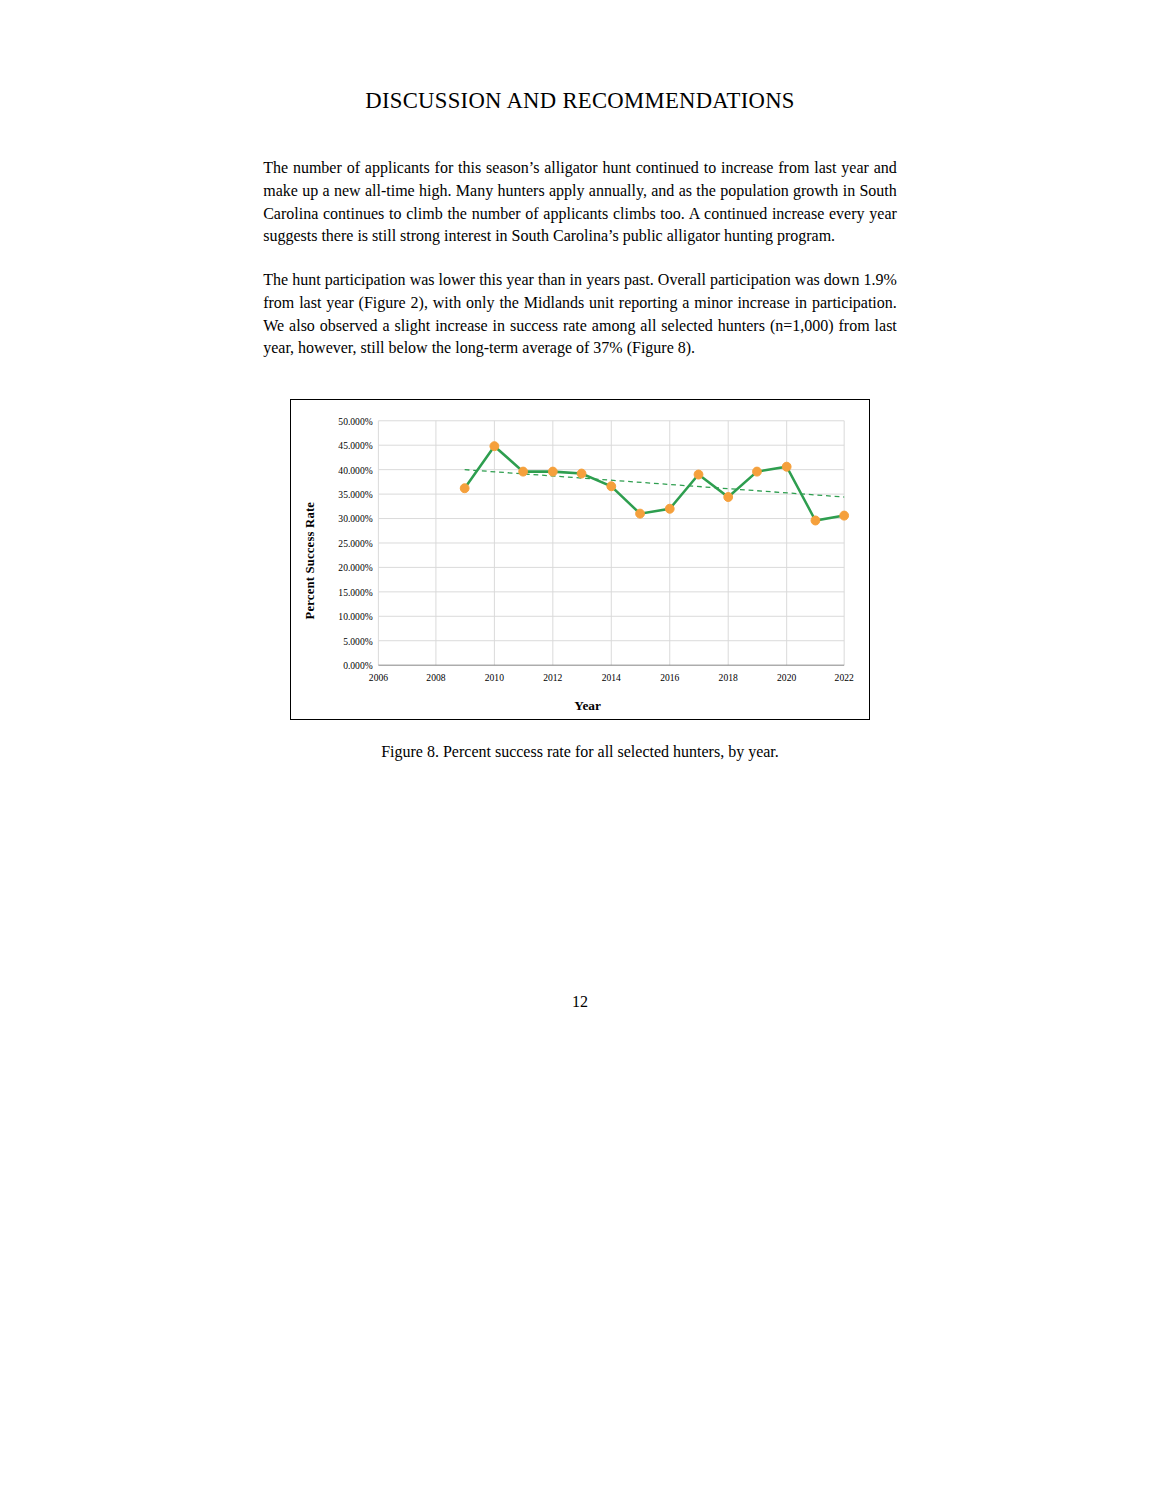DISCUSSION AND RECOMMENDATIONS
The number of applicants for this season’s alligator hunt continued to increase from last year and make up a new all-time high. Many hunters apply annually, and as the population growth in South Carolina continues to climb the number of applicants climbs too. A continued increase every year suggests there is still strong interest in South Carolina’s public alligator hunting program.
The hunt participation was lower this year than in years past. Overall participation was down 1.9% from last year (Figure 2), with only the Midlands unit reporting a minor increase in participation. We also observed a slight increase in success rate among all selected hunters (n=1,000) from last year, however, still below the long-term average of 37% (Figure 8).
Percent Success Rate
50.000% 45.000% 40.000% 35.000% 30.000% 25.000% 20.000% 15.000% 10.000% 5.000% 0.000% 2006 2008 2010 2012 2014 2016 2018 2020 2022
Year
Figure 8. Percent success rate for all selected hunters, by year.
12